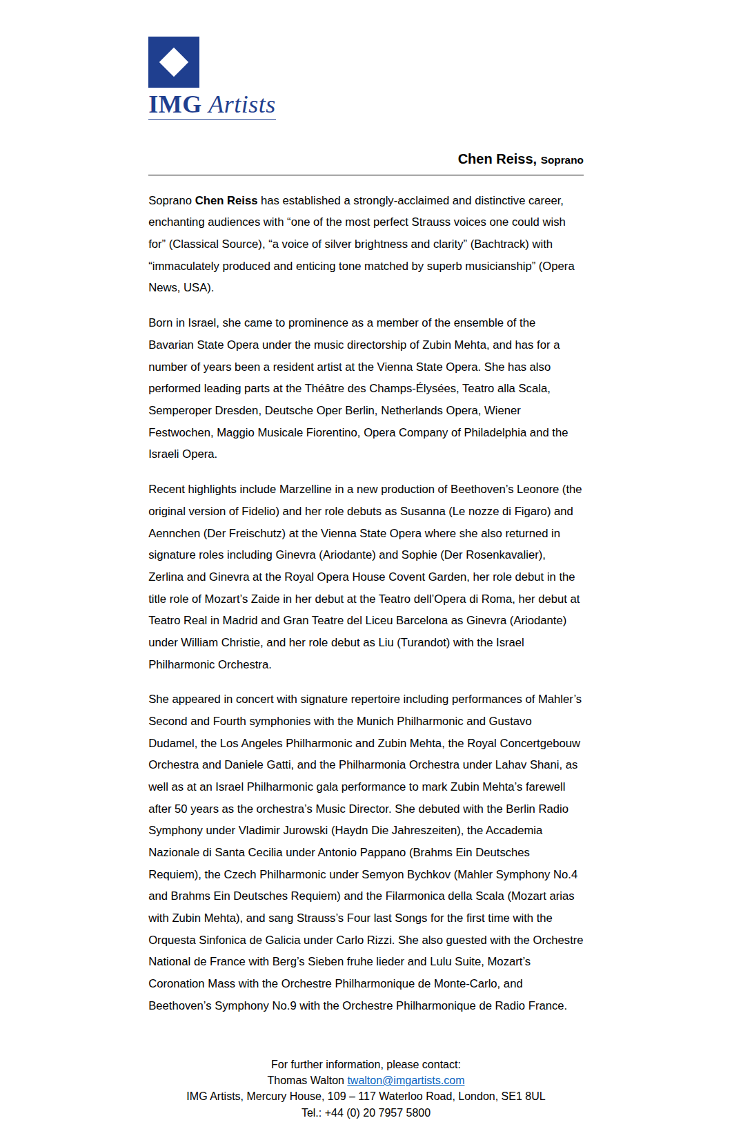IMG Artists
Chen Reiss, Soprano
Soprano Chen Reiss has established a strongly-acclaimed and distinctive career, enchanting audiences with “one of the most perfect Strauss voices one could wish for” (Classical Source), “a voice of silver brightness and clarity” (Bachtrack) with “immaculately produced and enticing tone matched by superb musicianship” (Opera News, USA).
Born in Israel, she came to prominence as a member of the ensemble of the Bavarian State Opera under the music directorship of Zubin Mehta, and has for a number of years been a resident artist at the Vienna State Opera. She has also performed leading parts at the Théâtre des Champs-Élysées, Teatro alla Scala, Semperoper Dresden, Deutsche Oper Berlin, Netherlands Opera, Wiener Festwochen, Maggio Musicale Fiorentino, Opera Company of Philadelphia and the Israeli Opera.
Recent highlights include Marzelline in a new production of Beethoven’s Leonore (the original version of Fidelio) and her role debuts as Susanna (Le nozze di Figaro) and Aennchen (Der Freischutz) at the Vienna State Opera where she also returned in signature roles including Ginevra (Ariodante) and Sophie (Der Rosenkavalier), Zerlina and Ginevra at the Royal Opera House Covent Garden, her role debut in the title role of Mozart’s Zaide in her debut at the Teatro dell’Opera di Roma, her debut at Teatro Real in Madrid and Gran Teatre del Liceu Barcelona as Ginevra (Ariodante) under William Christie, and her role debut as Liu (Turandot) with the Israel Philharmonic Orchestra.
She appeared in concert with signature repertoire including performances of Mahler’s Second and Fourth symphonies with the Munich Philharmonic and Gustavo Dudamel, the Los Angeles Philharmonic and Zubin Mehta, the Royal Concertgebouw Orchestra and Daniele Gatti, and the Philharmonia Orchestra under Lahav Shani, as well as at an Israel Philharmonic gala performance to mark Zubin Mehta’s farewell after 50 years as the orchestra’s Music Director. She debuted with the Berlin Radio Symphony under Vladimir Jurowski (Haydn Die Jahreszeiten), the Accademia Nazionale di Santa Cecilia under Antonio Pappano (Brahms Ein Deutsches Requiem), the Czech Philharmonic under Semyon Bychkov (Mahler Symphony No.4 and Brahms Ein Deutsches Requiem) and the Filarmonica della Scala (Mozart arias with Zubin Mehta), and sang Strauss’s Four last Songs for the first time with the Orquesta Sinfonica de Galicia under Carlo Rizzi. She also guested with the Orchestre National de France with Berg’s Sieben fruhe lieder and Lulu Suite, Mozart’s Coronation Mass with the Orchestre Philharmonique de Monte-Carlo, and Beethoven’s Symphony No.9 with the Orchestre Philharmonique de Radio France.
For further information, please contact:
Thomas Walton twalton@imgartists.com
IMG Artists, Mercury House, 109 – 117 Waterloo Road, London, SE1 8UL
Tel.: +44 (0) 20 7957 5800